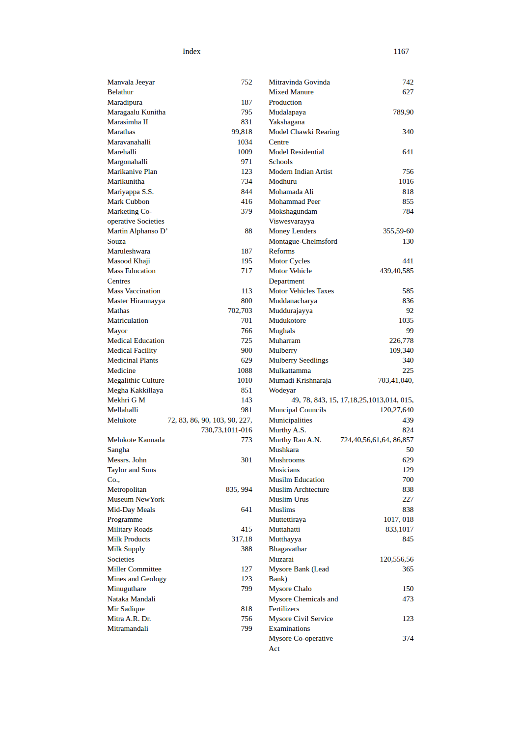Index 1167
| Manvala Jeeyar Belathur | 752 |
| Maradipura | 187 |
| Maragaalu Kunitha | 795 |
| Marasimha II | 831 |
| Marathas | 99,818 |
| Maravanahalli | 1034 |
| Marehalli | 1009 |
| Margonahalli | 971 |
| Marikanive Plan | 123 |
| Marikunitha | 734 |
| Mariyappa S.S. | 844 |
| Mark Cubbon | 416 |
| Marketing Co-operative Societies | 379 |
| Martin Alphanso D’ Souza | 88 |
| Maruleshwara | 187 |
| Masood Khaji | 195 |
| Mass Education Centres | 717 |
| Mass Vaccination | 113 |
| Master Hirannayya | 800 |
| Mathas | 702,703 |
| Matriculation | 701 |
| Mayor | 766 |
| Medical Education | 725 |
| Medical Facility | 900 |
| Medicinal Plants | 629 |
| Medicine | 1088 |
| Megalithic Culture | 1010 |
| Megha Kakkillaya | 851 |
| Mekhri G M | 143 |
| Mellahalli | 981 |
| Melukote | 72, 83, 86, 90, 103, 90, 227, |
| | 730,73,1011-016 |
| Melukote Kannada Sangha | 773 |
| Messrs. John Taylor and Sons Co., | 301 |
| Metropolitan Museum NewYork | 835, 994 |
| Mid-Day Meals Programme | 641 |
| Military Roads | 415 |
| Milk Products | 317,18 |
| Milk Supply Societies | 388 |
| Miller Committee | 127 |
| Mines and Geology | 123 |
| Minuguthare Nataka Mandali | 799 |
| Mir Sadique | 818 |
| Mitra A.R. Dr. | 756 |
| Mitramandali | 799 |
| Mitravinda Govinda | 742 |
| Mixed Manure Production | 627 |
| Mudalapaya Yakshagana | 789,90 |
| Model Chawki Rearing Centre | 340 |
| Model Residential Schools | 641 |
| Modern Indian Artist | 756 |
| Modhuru | 1016 |
| Mohamada Ali | 818 |
| Mohammad Peer | 855 |
| Mokshagundam Viswesvarayya | 784 |
| Money Lenders | 355,59-60 |
| Montague-Chelmsford Reforms | 130 |
| Motor Cycles | 441 |
| Motor Vehicle Department | 439,40,585 |
| Motor Vehicles Taxes | 585 |
| Muddanacharya | 836 |
| Muddurajayya | 92 |
| Mudukotore | 1035 |
| Mughals | 99 |
| Muharram | 226,778 |
| Mulberry | 109,340 |
| Mulberry Seedlings | 340 |
| Mulkattamma | 225 |
| Mumadi Krishnaraja Wodeyar | 703,41,040, |
| 49, 78, 843, 15, 17,18,25,1013,014, 015, |
| Muncipal Councils | 120,27,640 |
| Municipalities | 439 |
| Murthy A.S. | 824 |
| Murthy Rao A.N. | 724,40,56,61,64, 86,857 |
| Mushkara | 50 |
| Mushrooms | 629 |
| Musicians | 129 |
| Musilm Education | 700 |
| Muslim Archtecture | 838 |
| Muslim Urus | 227 |
| Muslims | 838 |
| Muttettiraya | 1017, 018 |
| Muttahatti | 833,1017 |
| Mutthayya Bhagavathar | 845 |
| Muzarai | 120,556,56 |
| Mysore Bank (Lead Bank) | 365 |
| Mysore Chalo | 150 |
| Mysore Chemicals and Fertilizers | 473 |
| Mysore Civil Service Examinations | 123 |
| Mysore Co-operative Act | 374 |